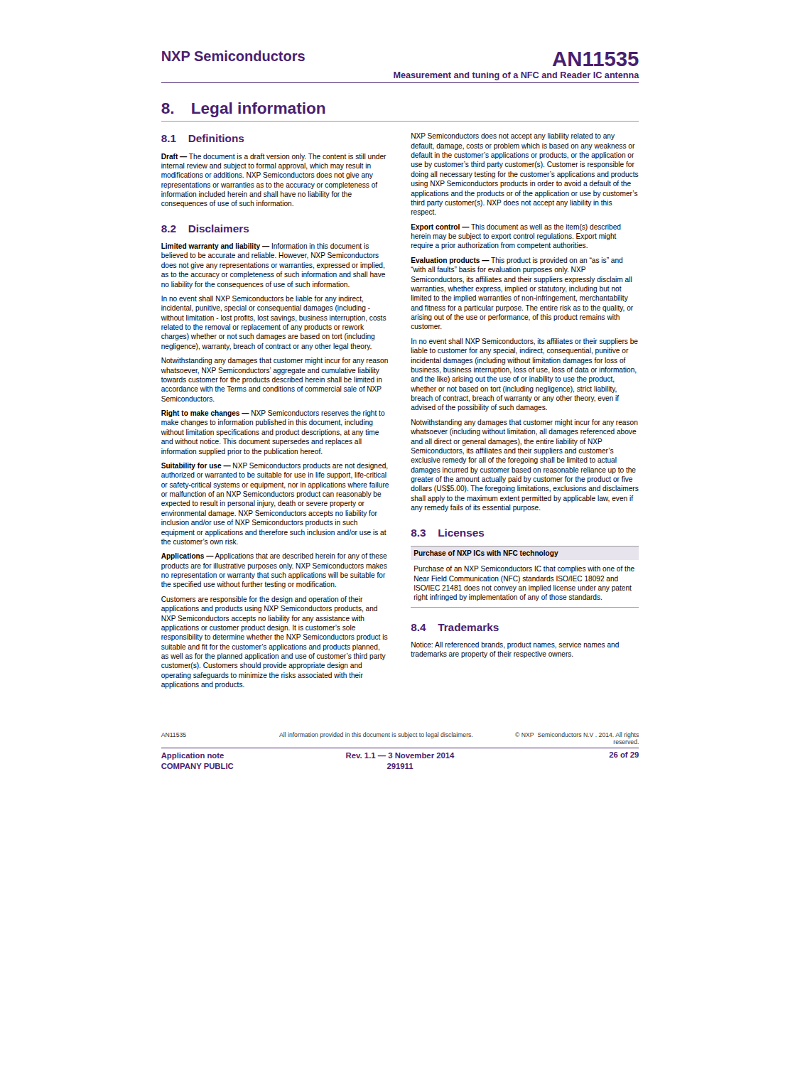NXP Semiconductors
AN11535
Measurement and tuning of a NFC and Reader IC antenna
8. Legal information
8.1 Definitions
Draft — The document is a draft version only. The content is still under internal review and subject to formal approval, which may result in modifications or additions. NXP Semiconductors does not give any representations or warranties as to the accuracy or completeness of information included herein and shall have no liability for the consequences of use of such information.
8.2 Disclaimers
Limited warranty and liability — Information in this document is believed to be accurate and reliable. However, NXP Semiconductors does not give any representations or warranties, expressed or implied, as to the accuracy or completeness of such information and shall have no liability for the consequences of use of such information.
In no event shall NXP Semiconductors be liable for any indirect, incidental, punitive, special or consequential damages (including - without limitation - lost profits, lost savings, business interruption, costs related to the removal or replacement of any products or rework charges) whether or not such damages are based on tort (including negligence), warranty, breach of contract or any other legal theory.
Notwithstanding any damages that customer might incur for any reason whatsoever, NXP Semiconductors’ aggregate and cumulative liability towards customer for the products described herein shall be limited in accordance with the Terms and conditions of commercial sale of NXP Semiconductors.
Right to make changes — NXP Semiconductors reserves the right to make changes to information published in this document, including without limitation specifications and product descriptions, at any time and without notice. This document supersedes and replaces all information supplied prior to the publication hereof.
Suitability for use — NXP Semiconductors products are not designed, authorized or warranted to be suitable for use in life support, life-critical or safety-critical systems or equipment, nor in applications where failure or malfunction of an NXP Semiconductors product can reasonably be expected to result in personal injury, death or severe property or environmental damage. NXP Semiconductors accepts no liability for inclusion and/or use of NXP Semiconductors products in such equipment or applications and therefore such inclusion and/or use is at the customer’s own risk.
Applications — Applications that are described herein for any of these products are for illustrative purposes only. NXP Semiconductors makes no representation or warranty that such applications will be suitable for the specified use without further testing or modification.
Customers are responsible for the design and operation of their applications and products using NXP Semiconductors products, and NXP Semiconductors accepts no liability for any assistance with applications or customer product design. It is customer’s sole responsibility to determine whether the NXP Semiconductors product is suitable and fit for the customer’s applications and products planned, as well as for the planned application and use of customer’s third party customer(s). Customers should provide appropriate design and operating safeguards to minimize the risks associated with their applications and products.
NXP Semiconductors does not accept any liability related to any default, damage, costs or problem which is based on any weakness or default in the customer’s applications or products, or the application or use by customer’s third party customer(s). Customer is responsible for doing all necessary testing for the customer’s applications and products using NXP Semiconductors products in order to avoid a default of the applications and the products or of the application or use by customer’s third party customer(s). NXP does not accept any liability in this respect.
Export control — This document as well as the item(s) described herein may be subject to export control regulations. Export might require a prior authorization from competent authorities.
Evaluation products — This product is provided on an “as is” and “with all faults” basis for evaluation purposes only. NXP Semiconductors, its affiliates and their suppliers expressly disclaim all warranties, whether express, implied or statutory, including but not limited to the implied warranties of non-infringement, merchantability and fitness for a particular purpose. The entire risk as to the quality, or arising out of the use or performance, of this product remains with customer.
In no event shall NXP Semiconductors, its affiliates or their suppliers be liable to customer for any special, indirect, consequential, punitive or incidental damages (including without limitation damages for loss of business, business interruption, loss of use, loss of data or information, and the like) arising out the use of or inability to use the product, whether or not based on tort (including negligence), strict liability, breach of contract, breach of warranty or any other theory, even if advised of the possibility of such damages.
Notwithstanding any damages that customer might incur for any reason whatsoever (including without limitation, all damages referenced above and all direct or general damages), the entire liability of NXP Semiconductors, its affiliates and their suppliers and customer’s exclusive remedy for all of the foregoing shall be limited to actual damages incurred by customer based on reasonable reliance up to the greater of the amount actually paid by customer for the product or five dollars (US$5.00). The foregoing limitations, exclusions and disclaimers shall apply to the maximum extent permitted by applicable law, even if any remedy fails of its essential purpose.
8.3 Licenses
Purchase of NXP ICs with NFC technology
Purchase of an NXP Semiconductors IC that complies with one of the Near Field Communication (NFC) standards ISO/IEC 18092 and ISO/IEC 21481 does not convey an implied license under any patent right infringed by implementation of any of those standards.
8.4 Trademarks
Notice: All referenced brands, product names, service names and trademarks are property of their respective owners.
AN11535
All information provided in this document is subject to legal disclaimers.
© NXP Semiconductors N.V . 2014. All rights reserved.
Application note
COMPANY PUBLIC
Rev. 1.1 — 3 November 2014
291911
26 of 29